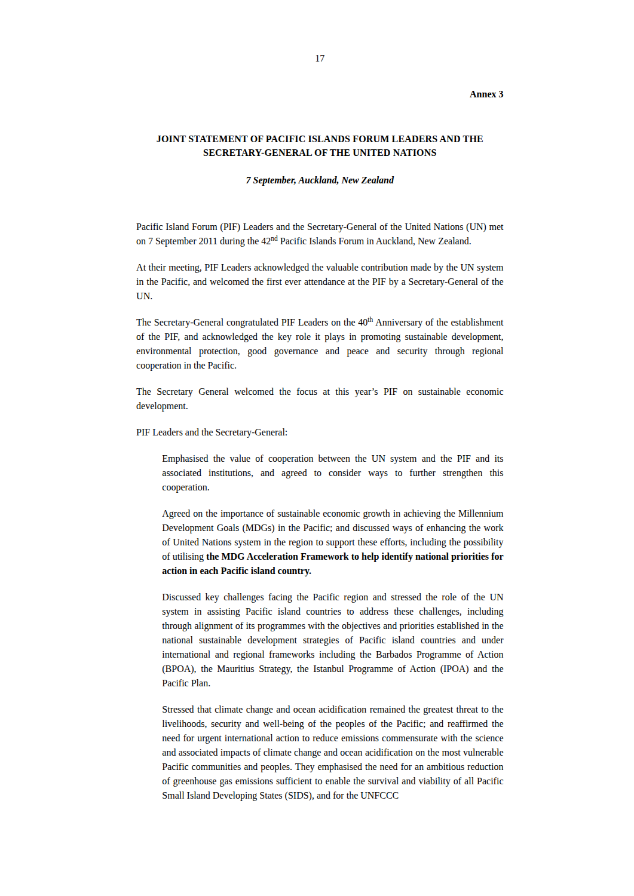17
Annex 3
Joint Statement of Pacific Islands Forum Leaders and the
Secretary-General of the United Nations
7 September, Auckland, New Zealand
Pacific Island Forum (PIF) Leaders and the Secretary-General of the United Nations (UN) met on 7 September 2011 during the 42nd Pacific Islands Forum in Auckland, New Zealand.
At their meeting, PIF Leaders acknowledged the valuable contribution made by the UN system in the Pacific, and welcomed the first ever attendance at the PIF by a Secretary-General of the UN.
The Secretary-General congratulated PIF Leaders on the 40th Anniversary of the establishment of the PIF, and acknowledged the key role it plays in promoting sustainable development, environmental protection, good governance and peace and security through regional cooperation in the Pacific.
The Secretary General welcomed the focus at this year’s PIF on sustainable economic development.
PIF Leaders and the Secretary-General:
Emphasised the value of cooperation between the UN system and the PIF and its associated institutions, and agreed to consider ways to further strengthen this cooperation.
Agreed on the importance of sustainable economic growth in achieving the Millennium Development Goals (MDGs) in the Pacific; and discussed ways of enhancing the work of United Nations system in the region to support these efforts, including the possibility of utilising the MDG Acceleration Framework to help identify national priorities for action in each Pacific island country.
Discussed key challenges facing the Pacific region and stressed the role of the UN system in assisting Pacific island countries to address these challenges, including through alignment of its programmes with the objectives and priorities established in the national sustainable development strategies of Pacific island countries and under international and regional frameworks including the Barbados Programme of Action (BPOA), the Mauritius Strategy, the Istanbul Programme of Action (IPOA) and the Pacific Plan.
Stressed that climate change and ocean acidification remained the greatest threat to the livelihoods, security and well-being of the peoples of the Pacific; and reaffirmed the need for urgent international action to reduce emissions commensurate with the science and associated impacts of climate change and ocean acidification on the most vulnerable Pacific communities and peoples. They emphasised the need for an ambitious reduction of greenhouse gas emissions sufficient to enable the survival and viability of all Pacific Small Island Developing States (SIDS), and for the UNFCCC